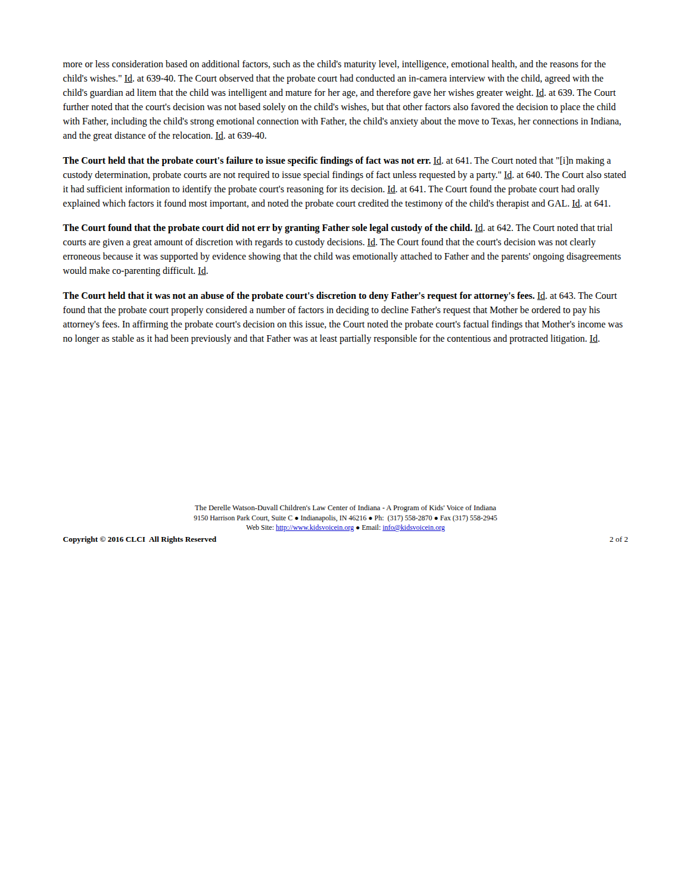more or less consideration based on additional factors, such as the child's maturity level, intelligence, emotional health, and the reasons for the child's wishes." Id. at 639-40. The Court observed that the probate court had conducted an in-camera interview with the child, agreed with the child's guardian ad litem that the child was intelligent and mature for her age, and therefore gave her wishes greater weight. Id. at 639. The Court further noted that the court's decision was not based solely on the child's wishes, but that other factors also favored the decision to place the child with Father, including the child's strong emotional connection with Father, the child's anxiety about the move to Texas, her connections in Indiana, and the great distance of the relocation. Id. at 639-40.
The Court held that the probate court's failure to issue specific findings of fact was not err. Id. at 641. The Court noted that "[i]n making a custody determination, probate courts are not required to issue special findings of fact unless requested by a party." Id. at 640. The Court also stated it had sufficient information to identify the probate court's reasoning for its decision. Id. at 641. The Court found the probate court had orally explained which factors it found most important, and noted the probate court credited the testimony of the child's therapist and GAL. Id. at 641.
The Court found that the probate court did not err by granting Father sole legal custody of the child. Id. at 642. The Court noted that trial courts are given a great amount of discretion with regards to custody decisions. Id. The Court found that the court's decision was not clearly erroneous because it was supported by evidence showing that the child was emotionally attached to Father and the parents' ongoing disagreements would make co-parenting difficult. Id.
The Court held that it was not an abuse of the probate court's discretion to deny Father's request for attorney's fees. Id. at 643. The Court found that the probate court properly considered a number of factors in deciding to decline Father's request that Mother be ordered to pay his attorney's fees. In affirming the probate court's decision on this issue, the Court noted the probate court's factual findings that Mother's income was no longer as stable as it had been previously and that Father was at least partially responsible for the contentious and protracted litigation. Id.
The Derelle Watson-Duvall Children's Law Center of Indiana - A Program of Kids' Voice of Indiana
9150 Harrison Park Court, Suite C ● Indianapolis, IN 46216 ● Ph: (317) 558-2870 ● Fax (317) 558-2945
Web Site: http://www.kidsvoicein.org ● Email: info@kidsvoicein.org
Copyright © 2016 CLCI All Rights Reserved 2 of 2